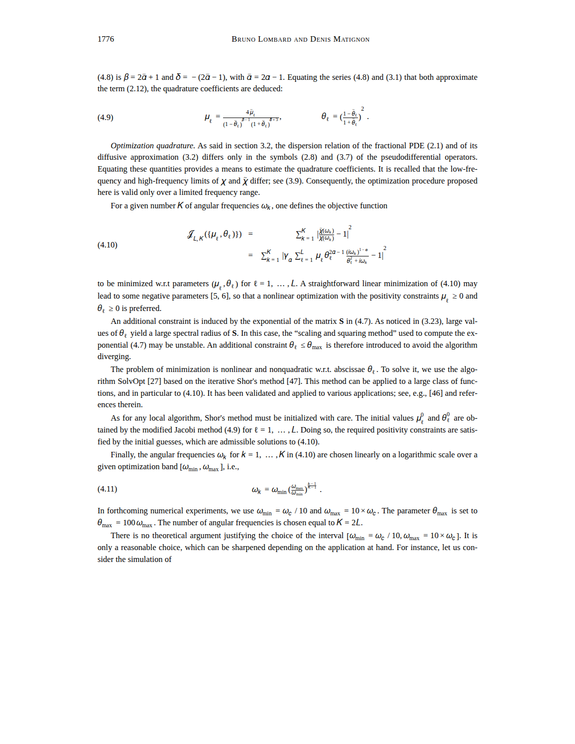1776 Bruno Lombard and Denis Matignon
(4.8) is β=2α¯+1 and δ=−(2α¯−1), with α¯=2α−1. Equating the series (4.8) and (3.1) that both approximate the term (2.12), the quadrature coefficients are deduced:
(4.9) μℓ = 4μ~ℓ (1−θ~ℓ) β−1 (1+θ~ℓ) δ+3 , θℓ = ( 1−θ~ℓ 1+θ~ℓ ) 2 .
Optimization quadrature. As said in section 3.2, the dispersion relation of the fractional PDE (2.1) and of its diffusive approximation (3.2) differs only in the symbols (2.8) and (3.7) of the pseudodifferential operators. Equating these quantities provides a means to estimate the quadrature coefficients. It is recalled that the low-frequency and high-frequency limits of χ and χ~ differ; see (3.9). Consequently, the optimization procedure proposed here is valid only over a limited frequency range.
For a given number K of angular frequencies ωk, one defines the objective function
(4.10) 𝒥L,K ({μℓ,θℓ)}) = ∑ k=1 K | χ~(ωk) χ(ωk) −1 | 2 = ∑ k=1 K | γα ∑ ℓ=1 L μℓ θℓ2α−1 (iωk)1−α θℓ2+iωk −1 | 2
to be minimized w.r.t parameters (μℓ,θℓ) for ℓ=1,…,L. A straightforward linear minimization of (4.10) may lead to some negative parameters [5, 6], so that a nonlinear optimization with the positivity constraints μℓ≥0 and θℓ≥0 is preferred.
An additional constraint is induced by the exponential of the matrix S in (4.7). As noticed in (3.23), large values of θℓ yield a large spectral radius of S. In this case, the “scaling and squaring method” used to compute the exponential (4.7) may be unstable. An additional constraint θℓ≤θmax is therefore introduced to avoid the algorithm diverging.
The problem of minimization is nonlinear and nonquadratic w.r.t. abscissae θℓ. To solve it, we use the algorithm SolvOpt [27] based on the iterative Shor's method [47]. This method can be applied to a large class of functions, and in particular to (4.10). It has been validated and applied to various applications; see, e.g., [46] and references therein.
As for any local algorithm, Shor's method must be initialized with care. The initial values μℓ0 and θℓ0 are obtained by the modified Jacobi method (4.9) for ℓ=1,…,L. Doing so, the required positivity constraints are satisfied by the initial guesses, which are admissible solutions to (4.10).
Finally, the angular frequencies ωk for k=1,…,K in (4.10) are chosen linearly on a logarithmic scale over a given optimization band [ωmin,ωmax], i.e.,
(4.11) ωk = ωmin ( ωmax ωmin ) k−1K−1 .
In forthcoming numerical experiments, we use ωmin=ωc/10 and ωmax=10×ωc. The parameter θmax is set to θmax=100ωmax. The number of angular frequencies is chosen equal to K=2L.
There is no theoretical argument justifying the choice of the interval [ωmin=ωc/10,ωmax=10×ωc]. It is only a reasonable choice, which can be sharpened depending on the application at hand. For instance, let us consider the simulation of